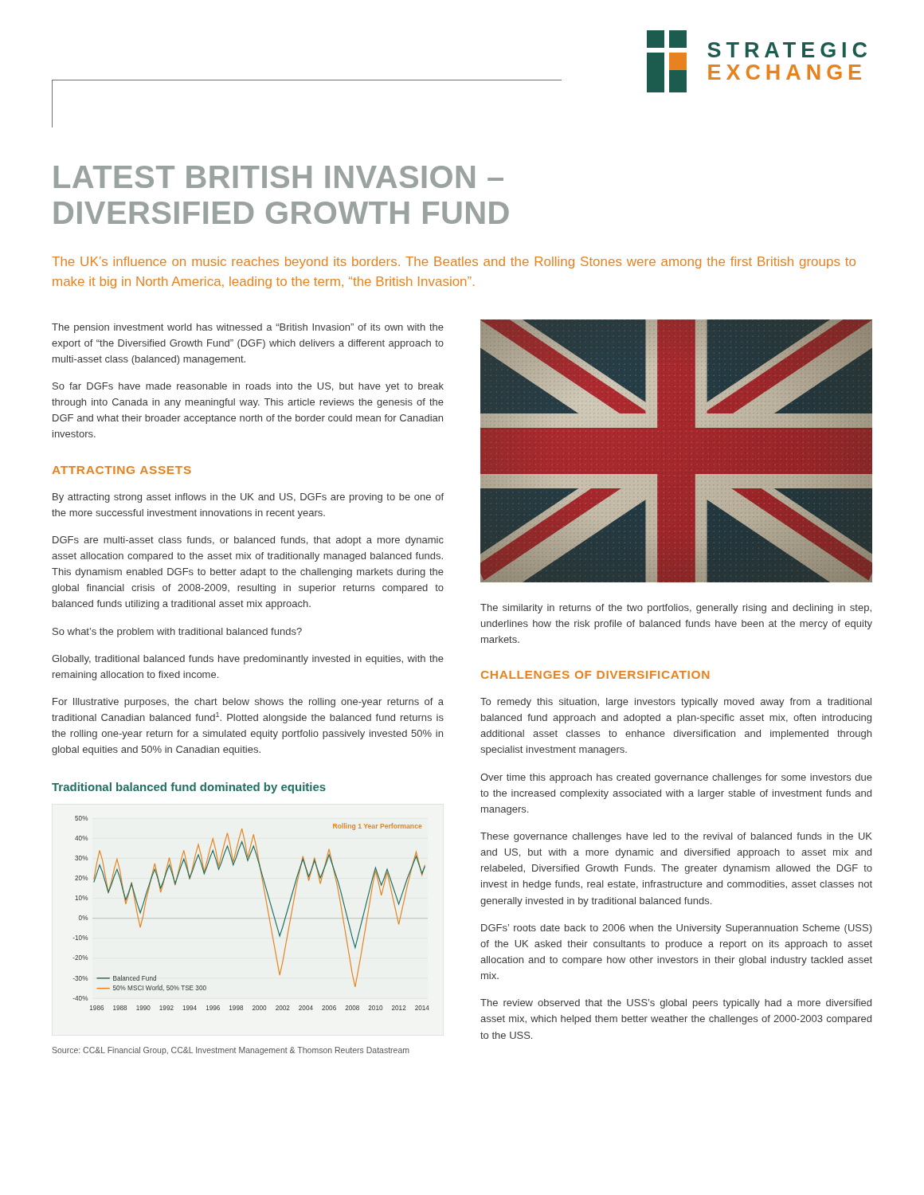STRATEGIC EXCHANGE
LATEST BRITISH INVASION –
DIVERSIFIED GROWTH FUND
The UK’s influence on music reaches beyond its borders. The Beatles and the Rolling Stones were among the first British groups to make it big in North America, leading to the term, “the British Invasion”.
The pension investment world has witnessed a “British Invasion” of its own with the export of “the Diversified Growth Fund” (DGF) which delivers a different approach to multi-asset class (balanced) management.
So far DGFs have made reasonable in roads into the US, but have yet to break through into Canada in any meaningful way. This article reviews the genesis of the DGF and what their broader acceptance north of the border could mean for Canadian investors.
ATTRACTING ASSETS
By attracting strong asset inflows in the UK and US, DGFs are proving to be one of the more successful investment innovations in recent years.
DGFs are multi-asset class funds, or balanced funds, that adopt a more dynamic asset allocation compared to the asset mix of traditionally managed balanced funds. This dynamism enabled DGFs to better adapt to the challenging markets during the global financial crisis of 2008-2009, resulting in superior returns compared to balanced funds utilizing a traditional asset mix approach.
So what’s the problem with traditional balanced funds?
Globally, traditional balanced funds have predominantly invested in equities, with the remaining allocation to fixed income.
For Illustrative purposes, the chart below shows the rolling one-year returns of a traditional Canadian balanced fund1. Plotted alongside the balanced fund returns is the rolling one-year return for a simulated equity portfolio passively invested 50% in global equities and 50% in Canadian equities.
Traditional balanced fund dominated by equities
50% 40% 30% 20% 10% 0% -10% -20% -30% -40% 1986 1988 1990 1992 1994 1996 1998 2000 2002 2004 2006 2008 2010 2012 2014 Rolling 1 Year Performance Balanced Fund 50% MSCI World, 50% TSE 300
Source: CC&L Financial Group, CC&L Investment Management & Thomson Reuters Datastream
The similarity in returns of the two portfolios, generally rising and declining in step, underlines how the risk profile of balanced funds have been at the mercy of equity markets.
CHALLENGES OF DIVERSIFICATION
To remedy this situation, large investors typically moved away from a traditional balanced fund approach and adopted a plan-specific asset mix, often introducing additional asset classes to enhance diversification and implemented through specialist investment managers.
Over time this approach has created governance challenges for some investors due to the increased complexity associated with a larger stable of investment funds and managers.
These governance challenges have led to the revival of balanced funds in the UK and US, but with a more dynamic and diversified approach to asset mix and relabeled, Diversified Growth Funds. The greater dynamism allowed the DGF to invest in hedge funds, real estate, infrastructure and commodities, asset classes not generally invested in by traditional balanced funds.
DGFs’ roots date back to 2006 when the University Superannuation Scheme (USS) of the UK asked their consultants to produce a report on its approach to asset allocation and to compare how other investors in their global industry tackled asset mix.
The review observed that the USS’s global peers typically had a more diversified asset mix, which helped them better weather the challenges of 2000-2003 compared to the USS.